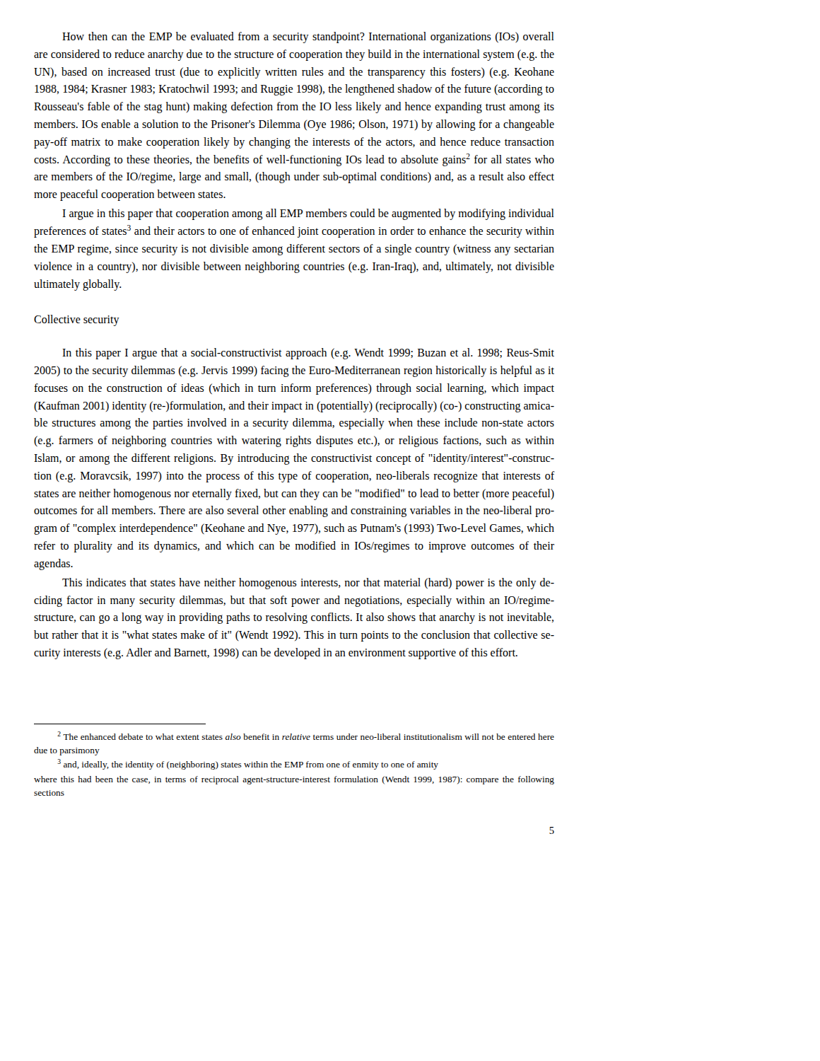How then can the EMP be evaluated from a security standpoint? International organizations (IOs) overall are considered to reduce anarchy due to the structure of cooperation they build in the international system (e.g. the UN), based on increased trust (due to explicitly written rules and the transparency this fosters) (e.g. Keohane 1988, 1984; Krasner 1983; Kratochwil 1993; and Ruggie 1998), the lengthened shadow of the future (according to Rousseau's fable of the stag hunt) making defection from the IO less likely and hence expanding trust among its members. IOs enable a solution to the Prisoner's Dilemma (Oye 1986; Olson, 1971) by allowing for a changeable pay-off matrix to make cooperation likely by changing the interests of the actors, and hence reduce transaction costs. According to these theories, the benefits of well-functioning IOs lead to absolute gains2 for all states who are members of the IO/regime, large and small, (though under sub-optimal conditions) and, as a result also effect more peaceful cooperation between states.
I argue in this paper that cooperation among all EMP members could be augmented by modifying individual preferences of states3 and their actors to one of enhanced joint cooperation in order to enhance the security within the EMP regime, since security is not divisible among different sectors of a single country (witness any sectarian violence in a country), nor divisible between neighboring countries (e.g. Iran-Iraq), and, ultimately, not divisible ultimately globally.
Collective security
In this paper I argue that a social-constructivist approach (e.g. Wendt 1999; Buzan et al. 1998; Reus-Smit 2005) to the security dilemmas (e.g. Jervis 1999) facing the Euro-Mediterranean region historically is helpful as it focuses on the construction of ideas (which in turn inform preferences) through social learning, which impact (Kaufman 2001) identity (re-)formulation, and their impact in (potentially) (reciprocally) (co-) constructing amicable structures among the parties involved in a security dilemma, especially when these include non-state actors (e.g. farmers of neighboring countries with watering rights disputes etc.), or religious factions, such as within Islam, or among the different religions. By introducing the constructivist concept of "identity/interest"-construction (e.g. Moravcsik, 1997) into the process of this type of cooperation, neo-liberals recognize that interests of states are neither homogenous nor eternally fixed, but can they can be "modified" to lead to better (more peaceful) outcomes for all members. There are also several other enabling and constraining variables in the neo-liberal program of "complex interdependence" (Keohane and Nye, 1977), such as Putnam's (1993) Two-Level Games, which refer to plurality and its dynamics, and which can be modified in IOs/regimes to improve outcomes of their agendas.
This indicates that states have neither homogenous interests, nor that material (hard) power is the only deciding factor in many security dilemmas, but that soft power and negotiations, especially within an IO/regime-structure, can go a long way in providing paths to resolving conflicts. It also shows that anarchy is not inevitable, but rather that it is "what states make of it" (Wendt 1992). This in turn points to the conclusion that collective security interests (e.g. Adler and Barnett, 1998) can be developed in an environment supportive of this effort.
2 The enhanced debate to what extent states also benefit in relative terms under neo-liberal institutionalism will not be entered here due to parsimony
3 and, ideally, the identity of (neighboring) states within the EMP from one of enmity to one of amity
where this had been the case, in terms of reciprocal agent-structure-interest formulation (Wendt 1999, 1987): compare the following sections
5